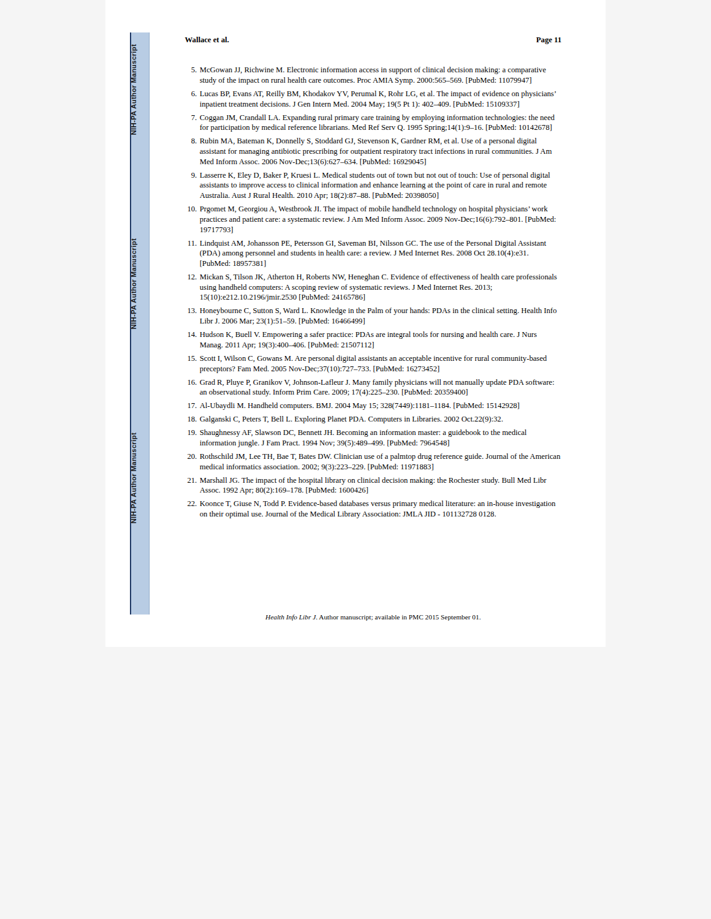NIH-PA Author Manuscript
NIH-PA Author Manuscript
NIH-PA Author Manuscript
Wallace et al. Page 11
5. McGowan JJ, Richwine M. Electronic information access in support of clinical decision making: a comparative study of the impact on rural health care outcomes. Proc AMIA Symp. 2000:565–569. [PubMed: 11079947]
6. Lucas BP, Evans AT, Reilly BM, Khodakov YV, Perumal K, Rohr LG, et al. The impact of evidence on physicians’ inpatient treatment decisions. J Gen Intern Med. 2004 May; 19(5 Pt 1): 402–409. [PubMed: 15109337]
7. Coggan JM, Crandall LA. Expanding rural primary care training by employing information technologies: the need for participation by medical reference librarians. Med Ref Serv Q. 1995 Spring;14(1):9–16. [PubMed: 10142678]
8. Rubin MA, Bateman K, Donnelly S, Stoddard GJ, Stevenson K, Gardner RM, et al. Use of a personal digital assistant for managing antibiotic prescribing for outpatient respiratory tract infections in rural communities. J Am Med Inform Assoc. 2006 Nov-Dec;13(6):627–634. [PubMed: 16929045]
9. Lasserre K, Eley D, Baker P, Kruesi L. Medical students out of town but not out of touch: Use of personal digital assistants to improve access to clinical information and enhance learning at the point of care in rural and remote Australia. Aust J Rural Health. 2010 Apr; 18(2):87–88. [PubMed: 20398050]
10. Prgomet M, Georgiou A, Westbrook JI. The impact of mobile handheld technology on hospital physicians’ work practices and patient care: a systematic review. J Am Med Inform Assoc. 2009 Nov-Dec;16(6):792–801. [PubMed: 19717793]
11. Lindquist AM, Johansson PE, Petersson GI, Saveman BI, Nilsson GC. The use of the Personal Digital Assistant (PDA) among personnel and students in health care: a review. J Med Internet Res. 2008 Oct 28.10(4):e31. [PubMed: 18957381]
12. Mickan S, Tilson JK, Atherton H, Roberts NW, Heneghan C. Evidence of effectiveness of health care professionals using handheld computers: A scoping review of systematic reviews. J Med Internet Res. 2013; 15(10):e212.10.2196/jmir.2530 [PubMed: 24165786]
13. Honeybourne C, Sutton S, Ward L. Knowledge in the Palm of your hands: PDAs in the clinical setting. Health Info Libr J. 2006 Mar; 23(1):51–59. [PubMed: 16466499]
14. Hudson K, Buell V. Empowering a safer practice: PDAs are integral tools for nursing and health care. J Nurs Manag. 2011 Apr; 19(3):400–406. [PubMed: 21507112]
15. Scott I, Wilson C, Gowans M. Are personal digital assistants an acceptable incentive for rural community-based preceptors? Fam Med. 2005 Nov-Dec;37(10):727–733. [PubMed: 16273452]
16. Grad R, Pluye P, Granikov V, Johnson-Lafleur J. Many family physicians will not manually update PDA software: an observational study. Inform Prim Care. 2009; 17(4):225–230. [PubMed: 20359400]
17. Al-Ubaydli M. Handheld computers. BMJ. 2004 May 15; 328(7449):1181–1184. [PubMed: 15142928]
18. Galganski C, Peters T, Bell L. Exploring Planet PDA. Computers in Libraries. 2002 Oct.22(9):32.
19. Shaughnessy AF, Slawson DC, Bennett JH. Becoming an information master: a guidebook to the medical information jungle. J Fam Pract. 1994 Nov; 39(5):489–499. [PubMed: 7964548]
20. Rothschild JM, Lee TH, Bae T, Bates DW. Clinician use of a palmtop drug reference guide. Journal of the American medical informatics association. 2002; 9(3):223–229. [PubMed: 11971883]
21. Marshall JG. The impact of the hospital library on clinical decision making: the Rochester study. Bull Med Libr Assoc. 1992 Apr; 80(2):169–178. [PubMed: 1600426]
22. Koonce T, Giuse N, Todd P. Evidence-based databases versus primary medical literature: an in-house investigation on their optimal use. Journal of the Medical Library Association: JMLA JID - 101132728 0128.
Health Info Libr J. Author manuscript; available in PMC 2015 September 01.